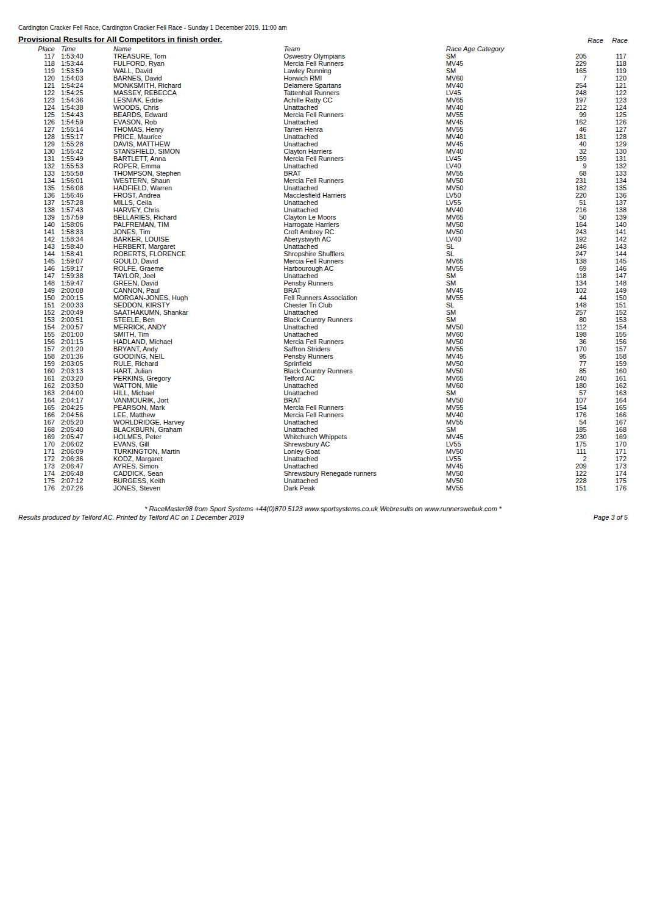Cardington Cracker Fell Race, Cardington Cracker Fell Race - Sunday 1 December 2019. 11:00 am
Provisional Results for All Competitors in finish order.
Race Race
| Place | Time | Name | Team | Race Age Category | | |
| --- | --- | --- | --- | --- | --- | --- |
| 117 | 1:53:40 | TREASURE, Tom | Oswestry Olympians | SM | 205 | 117 |
| 118 | 1:53:44 | FULFORD, Ryan | Mercia Fell Runners | MV45 | 229 | 118 |
| 119 | 1:53:59 | WALL, David | Lawley Running | SM | 165 | 119 |
| 120 | 1:54:03 | BARNES, David | Horwich RMI | MV60 | 7 | 120 |
| 121 | 1:54:24 | MONKSMITH, Richard | Delamere Spartans | MV40 | 254 | 121 |
| 122 | 1:54:25 | MASSEY, REBECCA | Tattenhall Runners | LV45 | 248 | 122 |
| 123 | 1:54:36 | LESNIAK, Eddie | Achille Ratty CC | MV65 | 197 | 123 |
| 124 | 1:54:38 | WOODS, Chris | Unattached | MV40 | 212 | 124 |
| 125 | 1:54:43 | BEARDS, Edward | Mercia Fell Runners | MV55 | 99 | 125 |
| 126 | 1:54:59 | EVASON, Rob | Unattached | MV45 | 162 | 126 |
| 127 | 1:55:14 | THOMAS, Henry | Tarren Henra | MV55 | 46 | 127 |
| 128 | 1:55:17 | PRICE, Maurice | Unattached | MV40 | 181 | 128 |
| 129 | 1:55:28 | DAVIS, MATTHEW | Unattached | MV45 | 40 | 129 |
| 130 | 1:55:42 | STANSFIELD, SIMON | Clayton Harriers | MV40 | 32 | 130 |
| 131 | 1:55:49 | BARTLETT, Anna | Mercia Fell Runners | LV45 | 159 | 131 |
| 132 | 1:55:53 | ROPER, Emma | Unattached | LV40 | 9 | 132 |
| 133 | 1:55:58 | THOMPSON, Stephen | BRAT | MV55 | 68 | 133 |
| 134 | 1:56:01 | WESTERN, Shaun | Mercia Fell Runners | MV50 | 231 | 134 |
| 135 | 1:56:08 | HADFIELD, Warren | Unattached | MV50 | 182 | 135 |
| 136 | 1:56:46 | FROST, Andrea | Macclesfield Harriers | LV50 | 220 | 136 |
| 137 | 1:57:28 | MILLS, Celia | Unattached | LV55 | 51 | 137 |
| 138 | 1:57:43 | HARVEY, Chris | Unattached | MV40 | 216 | 138 |
| 139 | 1:57:59 | BELLARIES, Richard | Clayton Le Moors | MV65 | 50 | 139 |
| 140 | 1:58:06 | PALFREMAN, TIM | Harrogate Harriers | MV50 | 164 | 140 |
| 141 | 1:58:33 | JONES, Tim | Croft Ambrey RC | MV50 | 243 | 141 |
| 142 | 1:58:34 | BARKER, LOUISE | Aberystwyth AC | LV40 | 192 | 142 |
| 143 | 1:58:40 | HERBERT, Margaret | Unattached | SL | 246 | 143 |
| 144 | 1:58:41 | ROBERTS, FLORENCE | Shropshire Shufflers | SL | 247 | 144 |
| 145 | 1:59:07 | GOULD, David | Mercia Fell Runners | MV65 | 138 | 145 |
| 146 | 1:59:17 | ROLFE, Graeme | Harbourough AC | MV55 | 69 | 146 |
| 147 | 1:59:38 | TAYLOR, Joel | Unattached | SM | 118 | 147 |
| 148 | 1:59:47 | GREEN, David | Pensby Runners | SM | 134 | 148 |
| 149 | 2:00:08 | CANNON, Paul | BRAT | MV45 | 102 | 149 |
| 150 | 2:00:15 | MORGAN-JONES, Hugh | Fell Runners Association | MV55 | 44 | 150 |
| 151 | 2:00:33 | SEDDON, KIRSTY | Chester Tri Club | SL | 148 | 151 |
| 152 | 2:00:49 | SAATHAKUMN, Shankar | Unattached | SM | 257 | 152 |
| 153 | 2:00:51 | STEELE, Ben | Black Country Runners | SM | 80 | 153 |
| 154 | 2:00:57 | MERRICK, ANDY | Unattached | MV50 | 112 | 154 |
| 155 | 2:01:00 | SMITH, Tim | Unattached | MV60 | 198 | 155 |
| 156 | 2:01:15 | HADLAND, Michael | Mercia Fell Runners | MV50 | 36 | 156 |
| 157 | 2:01:20 | BRYANT, Andy | Saffron Striders | MV55 | 170 | 157 |
| 158 | 2:01:36 | GOODING, NEIL | Pensby Runners | MV45 | 95 | 158 |
| 159 | 2:03:05 | RULE, Richard | Sprinfield | MV50 | 77 | 159 |
| 160 | 2:03:13 | HART, Julian | Black Country Runners | MV50 | 85 | 160 |
| 161 | 2:03:20 | PERKINS, Gregory | Telford AC | MV65 | 240 | 161 |
| 162 | 2:03:50 | WATTON, Mile | Unattached | MV60 | 180 | 162 |
| 163 | 2:04:00 | HILL, Michael | Unattached | SM | 57 | 163 |
| 164 | 2:04:17 | VANMOURIK, Jort | BRAT | MV50 | 107 | 164 |
| 165 | 2:04:25 | PEARSON, Mark | Mercia Fell Runners | MV55 | 154 | 165 |
| 166 | 2:04:56 | LEE, Matthew | Mercia Fell Runners | MV40 | 176 | 166 |
| 167 | 2:05:20 | WORLDRIDGE, Harvey | Unattached | MV55 | 54 | 167 |
| 168 | 2:05:40 | BLACKBURN, Graham | Unattached | SM | 185 | 168 |
| 169 | 2:05:47 | HOLMES, Peter | Whitchurch Whippets | MV45 | 230 | 169 |
| 170 | 2:06:02 | EVANS, Gill | Shrewsbury AC | LV55 | 175 | 170 |
| 171 | 2:06:09 | TURKINGTON, Martin | Lonley Goat | MV50 | 111 | 171 |
| 172 | 2:06:36 | KODZ, Margaret | Unattached | LV55 | 2 | 172 |
| 173 | 2:06:47 | AYRES, Simon | Unattached | MV45 | 209 | 173 |
| 174 | 2:06:48 | CADDICK, Sean | Shrewsbury Renegade runners | MV50 | 122 | 174 |
| 175 | 2:07:12 | BURGESS, Keith | Unattached | MV50 | 228 | 175 |
| 176 | 2:07:26 | JONES, Steven | Dark Peak | MV55 | 151 | 176 |
* RaceMaster98 from Sport Systems +44(0)870 5123 www.sportsystems.co.uk Webresults on www.runnerswebuk.com *
Results produced by Telford AC. Printed by Telford AC on 1 December 2019 Page 3 of 5